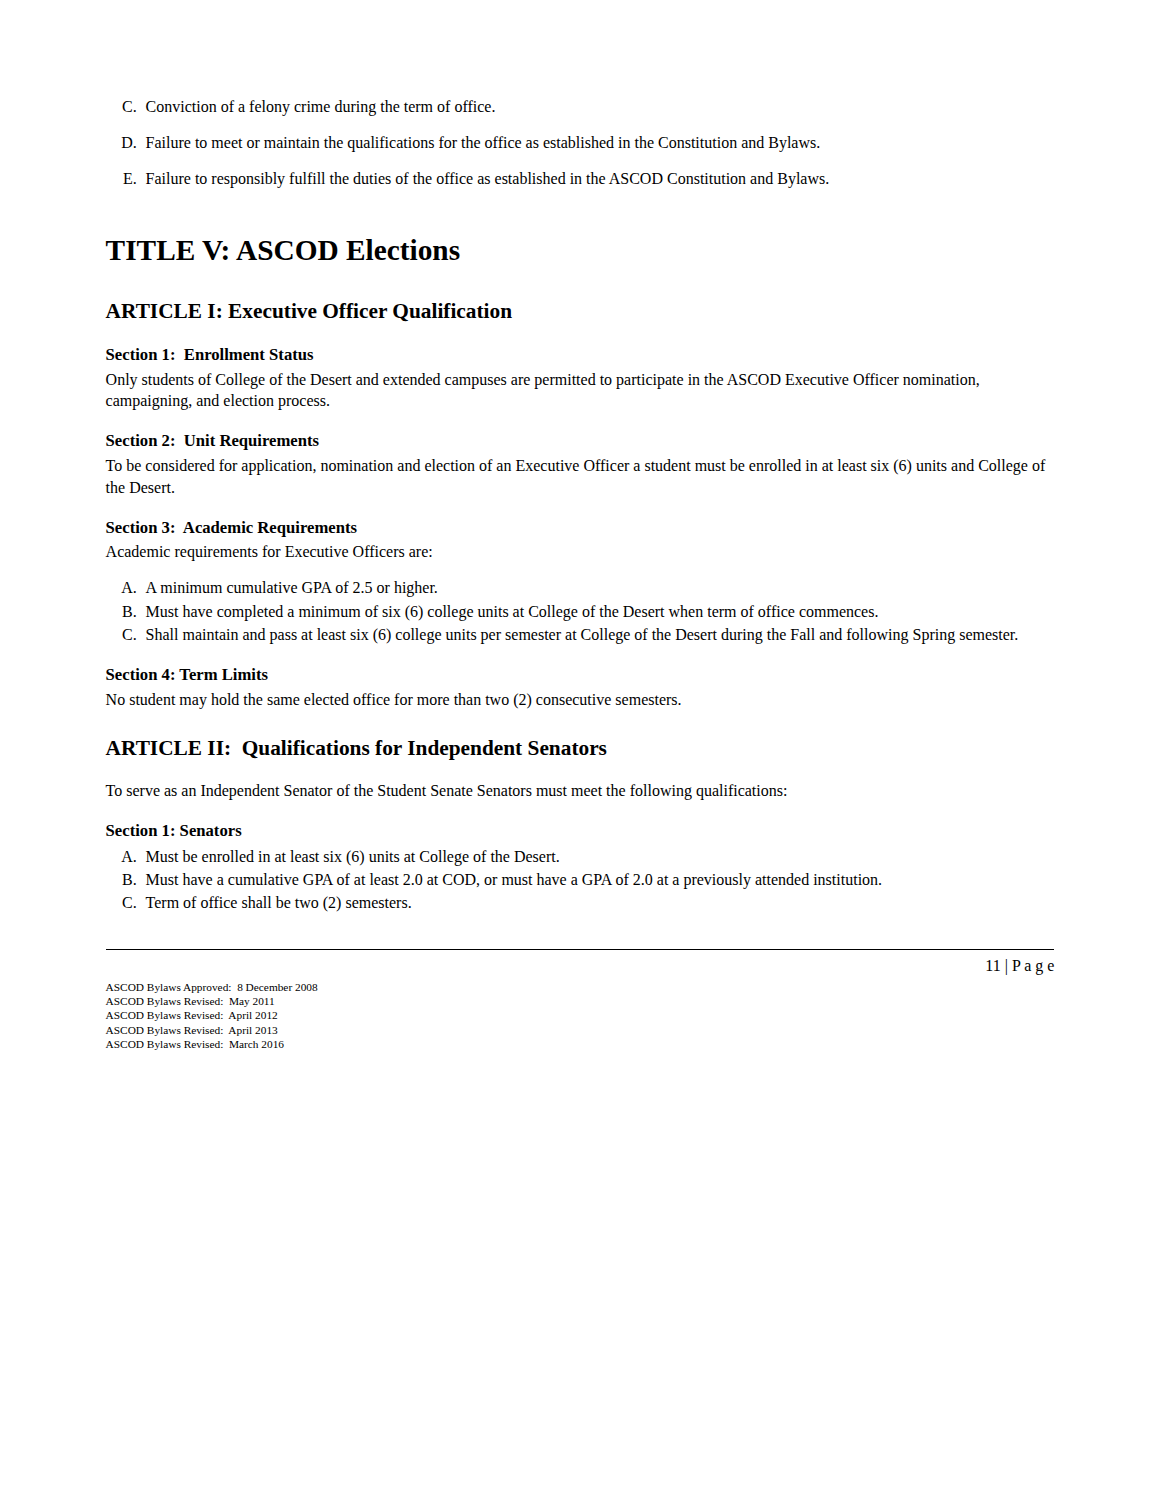Conviction of a felony crime during the term of office.
Failure to meet or maintain the qualifications for the office as established in the Constitution and Bylaws.
Failure to responsibly fulfill the duties of the office as established in the ASCOD Constitution and Bylaws.
TITLE V: ASCOD Elections
ARTICLE I: Executive Officer Qualification
Section 1: Enrollment Status
Only students of College of the Desert and extended campuses are permitted to participate in the ASCOD Executive Officer nomination, campaigning, and election process.
Section 2: Unit Requirements
To be considered for application, nomination and election of an Executive Officer a student must be enrolled in at least six (6) units and College of the Desert.
Section 3: Academic Requirements
Academic requirements for Executive Officers are:
A minimum cumulative GPA of 2.5 or higher.
Must have completed a minimum of six (6) college units at College of the Desert when term of office commences.
Shall maintain and pass at least six (6) college units per semester at College of the Desert during the Fall and following Spring semester.
Section 4: Term Limits
No student may hold the same elected office for more than two (2) consecutive semesters.
ARTICLE II: Qualifications for Independent Senators
To serve as an Independent Senator of the Student Senate Senators must meet the following qualifications:
Section 1: Senators
Must be enrolled in at least six (6) units at College of the Desert.
Must have a cumulative GPA of at least 2.0 at COD, or must have a GPA of 2.0 at a previously attended institution.
Term of office shall be two (2) semesters.
11 | P a g e
ASCOD Bylaws Approved: 8 December 2008
ASCOD Bylaws Revised: May 2011
ASCOD Bylaws Revised: April 2012
ASCOD Bylaws Revised: April 2013
ASCOD Bylaws Revised: March 2016